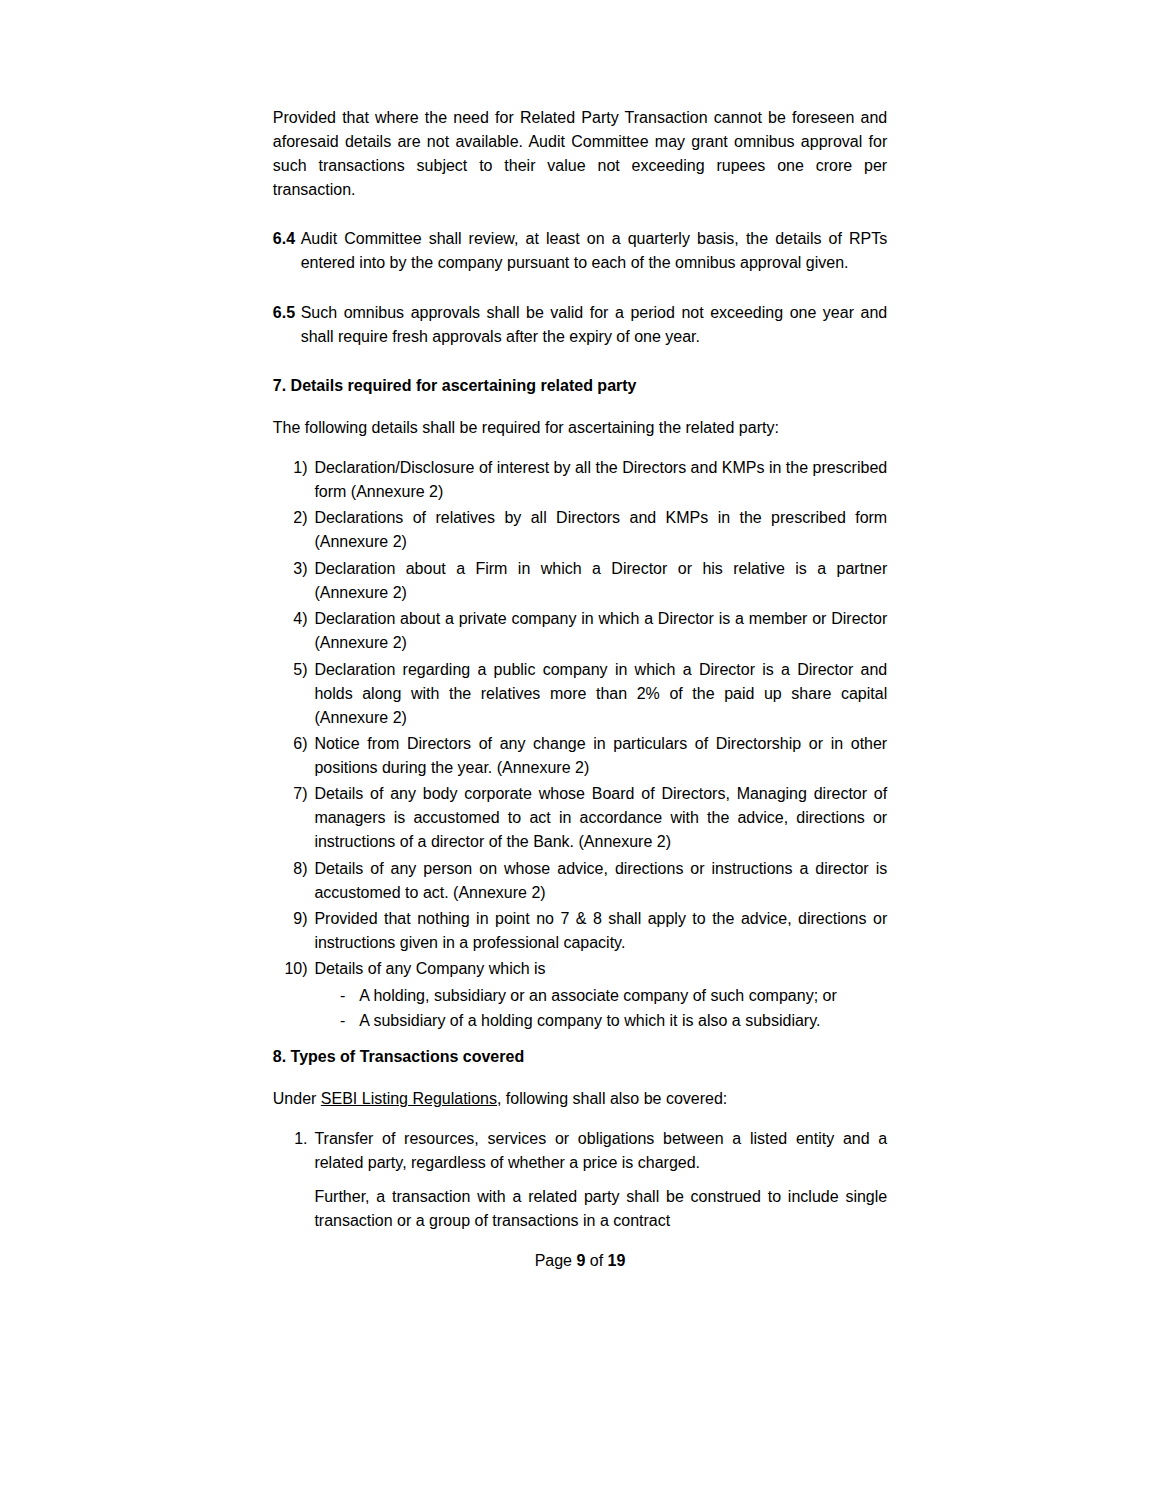Provided that where the need for Related Party Transaction cannot be foreseen and aforesaid details are not available. Audit Committee may grant omnibus approval for such transactions subject to their value not exceeding rupees one crore per transaction.
6.4 Audit Committee shall review, at least on a quarterly basis, the details of RPTs entered into by the company pursuant to each of the omnibus approval given.
6.5 Such omnibus approvals shall be valid for a period not exceeding one year and shall require fresh approvals after the expiry of one year.
7. Details required for ascertaining related party
The following details shall be required for ascertaining the related party:
Declaration/Disclosure of interest by all the Directors and KMPs in the prescribed form (Annexure 2)
Declarations of relatives by all Directors and KMPs in the prescribed form (Annexure 2)
Declaration about a Firm in which a Director or his relative is a partner (Annexure 2)
Declaration about a private company in which a Director is a member or Director (Annexure 2)
Declaration regarding a public company in which a Director is a Director and holds along with the relatives more than 2% of the paid up share capital (Annexure 2)
Notice from Directors of any change in particulars of Directorship or in other positions during the year. (Annexure 2)
Details of any body corporate whose Board of Directors, Managing director of managers is accustomed to act in accordance with the advice, directions or instructions of a director of the Bank. (Annexure 2)
Details of any person on whose advice, directions or instructions a director is accustomed to act. (Annexure 2)
Provided that nothing in point no 7 & 8 shall apply to the advice, directions or instructions given in a professional capacity.
Details of any Company which is
A holding, subsidiary or an associate company of such company; or
A subsidiary of a holding company to which it is also a subsidiary.
8. Types of Transactions covered
Under SEBI Listing Regulations, following shall also be covered:
Transfer of resources, services or obligations between a listed entity and a related party, regardless of whether a price is charged.
Further, a transaction with a related party shall be construed to include single transaction or a group of transactions in a contract
Page 9 of 19